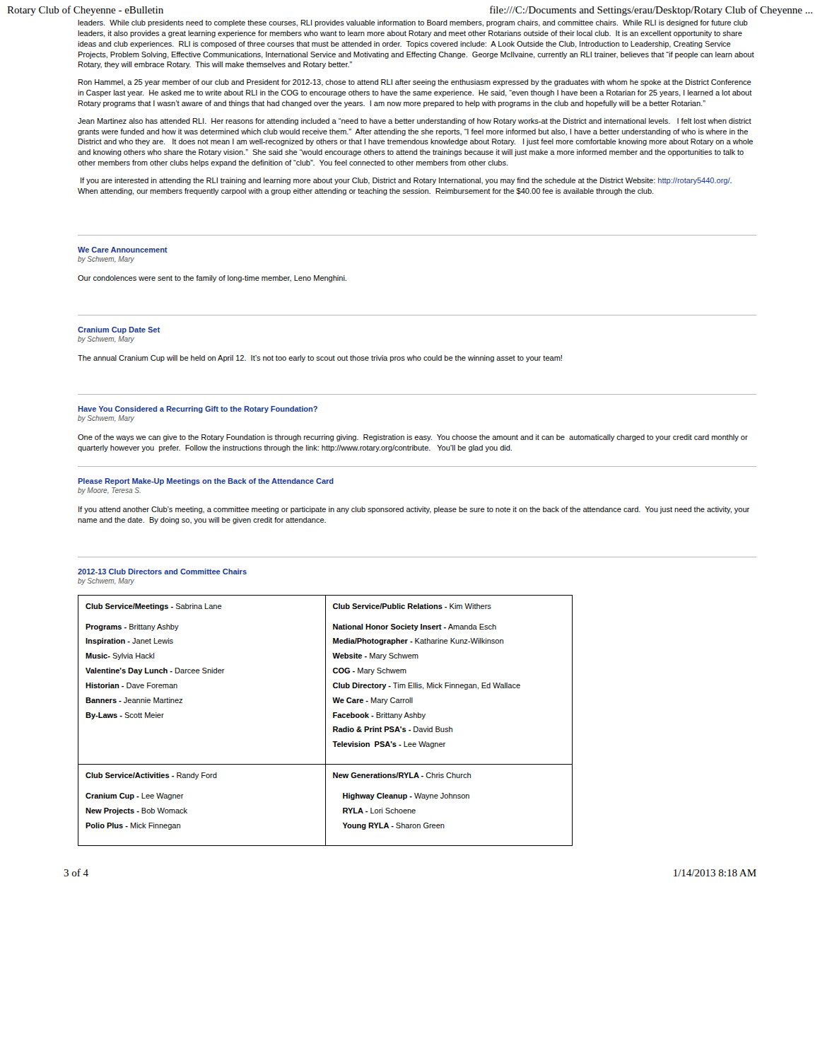Rotary Club of Cheyenne - eBulletin
file:///C:/Documents and Settings/erau/Desktop/Rotary Club of Cheyenne ...
leaders. While club presidents need to complete these courses, RLI provides valuable information to Board members, program chairs, and committee chairs. While RLI is designed for future club leaders, it also provides a great learning experience for members who want to learn more about Rotary and meet other Rotarians outside of their local club. It is an excellent opportunity to share ideas and club experiences. RLI is composed of three courses that must be attended in order. Topics covered include: A Look Outside the Club, Introduction to Leadership, Creating Service Projects, Problem Solving, Effective Communications, International Service and Motivating and Effecting Change. George McIlvaine, currently an RLI trainer, believes that “if people can learn about Rotary, they will embrace Rotary. This will make themselves and Rotary better.”
Ron Hammel, a 25 year member of our club and President for 2012-13, chose to attend RLI after seeing the enthusiasm expressed by the graduates with whom he spoke at the District Conference in Casper last year. He asked me to write about RLI in the COG to encourage others to have the same experience. He said, “even though I have been a Rotarian for 25 years, I learned a lot about Rotary programs that I wasn’t aware of and things that had changed over the years. I am now more prepared to help with programs in the club and hopefully will be a better Rotarian.”
Jean Martinez also has attended RLI. Her reasons for attending included a “need to have a better understanding of how Rotary works-at the District and international levels. I felt lost when district grants were funded and how it was determined which club would receive them.” After attending the she reports, “I feel more informed but also, I have a better understanding of who is where in the District and who they are. It does not mean I am well-recognized by others or that I have tremendous knowledge about Rotary. I just feel more comfortable knowing more about Rotary on a whole and knowing others who share the Rotary vision.” She said she “would encourage others to attend the trainings because it will just make a more informed member and the opportunities to talk to other members from other clubs helps expand the definition of “club”. You feel connected to other members from other clubs.
If you are interested in attending the RLI training and learning more about your Club, District and Rotary International, you may find the schedule at the District Website: http://rotary5440.org/. When attending, our members frequently carpool with a group either attending or teaching the session. Reimbursement for the $40.00 fee is available through the club.
We Care Announcement
by Schwem, Mary
Our condolences were sent to the family of long-time member, Leno Menghini.
Cranium Cup Date Set
by Schwem, Mary
The annual Cranium Cup will be held on April 12. It’s not too early to scout out those trivia pros who could be the winning asset to your team!
Have You Considered a Recurring Gift to the Rotary Foundation?
by Schwem, Mary
One of the ways we can give to the Rotary Foundation is through recurring giving. Registration is easy. You choose the amount and it can be automatically charged to your credit card monthly or quarterly however you prefer. Follow the instructions through the link: http://www.rotary.org/contribute. You’ll be glad you did.
Please Report Make-Up Meetings on the Back of the Attendance Card
by Moore, Teresa S.
If you attend another Club’s meeting, a committee meeting or participate in any club sponsored activity, please be sure to note it on the back of the attendance card. You just need the activity, your name and the date. By doing so, you will be given credit for attendance.
2012-13 Club Directors and Committee Chairs
by Schwem, Mary
| Club Service/Meetings - Sabrina Lane Programs - Brittany Ashby Inspiration - Janet Lewis Music- Sylvia Hackl Valentine's Day Lunch - Darcee Snider Historian - Dave Foreman Banners - Jeannie Martinez By-Laws - Scott Meier | Club Service/Public Relations - Kim Withers National Honor Society Insert - Amanda Esch Media/Photographer - Katharine Kunz-Wilkinson Website - Mary Schwem COG - Mary Schwem Club Directory - Tim Ellis, Mick Finnegan, Ed Wallace We Care - Mary Carroll Facebook - Brittany Ashby Radio & Print PSA's - David Bush Television PSA's - Lee Wagner |
| Club Service/Activities - Randy Ford Cranium Cup - Lee Wagner New Projects - Bob Womack Polio Plus - Mick Finnegan | New Generations/RYLA - Chris Church Highway Cleanup - Wayne Johnson RYLA - Lori Schoene Young RYLA - Sharon Green |
3 of 4
1/14/2013 8:18 AM